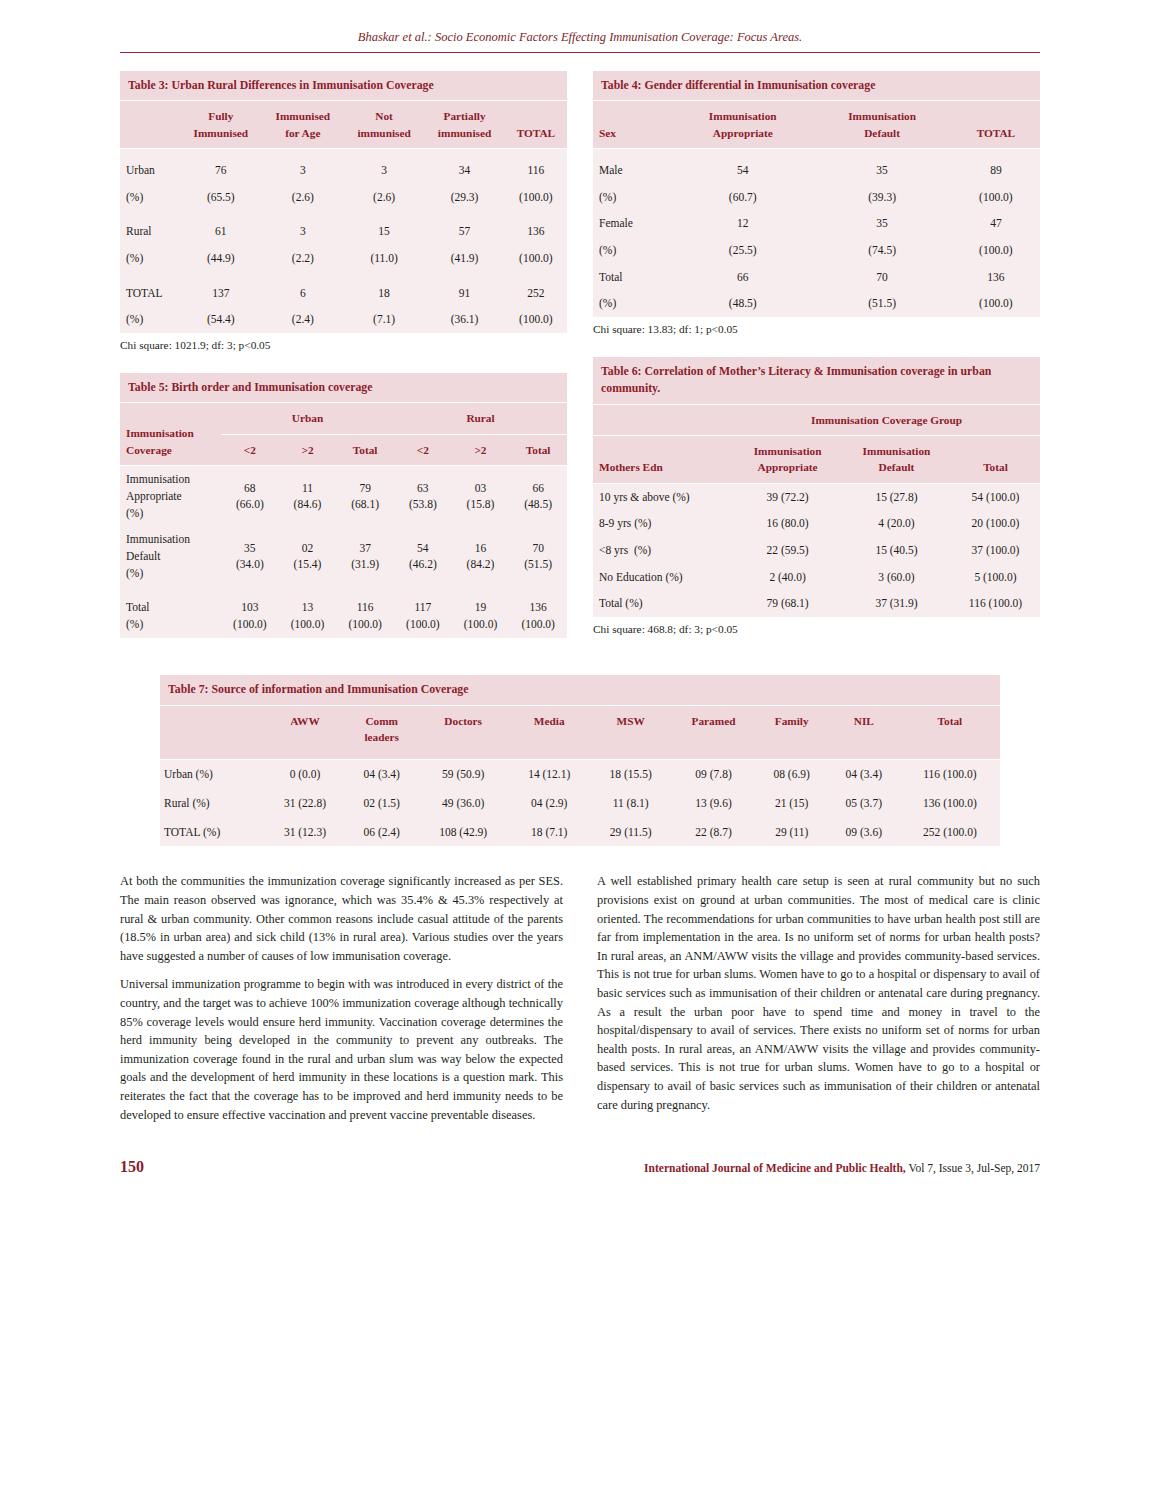Bhaskar et al.: Socio Economic Factors Effecting Immunisation Coverage: Focus Areas.
Table 3: Urban Rural Differences in Immunisation Coverage
| | Fully Immunised | Immunised for Age | Not immunised | Partially immunised | TOTAL |
| --- | --- | --- | --- | --- | --- |
| Urban | 76 | 3 | 3 | 34 | 116 |
| (%) | (65.5) | (2.6) | (2.6) | (29.3) | (100.0) |
| Rural | 61 | 3 | 15 | 57 | 136 |
| (%) | (44.9) | (2.2) | (11.0) | (41.9) | (100.0) |
| TOTAL | 137 | 6 | 18 | 91 | 252 |
| (%) | (54.4) | (2.4) | (7.1) | (36.1) | (100.0) |
Chi square: 1021.9; df: 3; p<0.05
Table 5: Birth order and Immunisation coverage
| Immunisation Coverage | Urban | Rural |
| --- | --- | --- |
| <2 | >2 | Total | <2 | >2 | Total |
| Immunisation Appropriate (%) | 68 (66.0) | 11 (84.6) | 79 (68.1) | 63 (53.8) | 03 (15.8) | 66 (48.5) |
| Immunisation Default (%) | 35 (34.0) | 02 (15.4) | 37 (31.9) | 54 (46.2) | 16 (84.2) | 70 (51.5) |
| Total (%) | 103 (100.0) | 13 (100.0) | 116 (100.0) | 117 (100.0) | 19 (100.0) | 136 (100.0) |
Table 4: Gender differential in Immunisation coverage
| Sex | Immunisation Appropriate | Immunisation Default | TOTAL |
| --- | --- | --- | --- |
| Male | 54 | 35 | 89 |
| (%) | (60.7) | (39.3) | (100.0) |
| Female | 12 | 35 | 47 |
| (%) | (25.5) | (74.5) | (100.0) |
| Total | 66 | 70 | 136 |
| (%) | (48.5) | (51.5) | (100.0) |
Chi square: 13.83; df: 1; p<0.05
Table 6: Correlation of Mother’s Literacy & Immunisation coverage in urban community.
| | Immunisation Coverage Group |
| --- | --- |
| Mothers Edn | Immunisation Appropriate | Immunisation Default | Total |
| 10 yrs & above (%) | 39 (72.2) | 15 (27.8) | 54 (100.0) |
| 8-9 yrs (%) | 16 (80.0) | 4 (20.0) | 20 (100.0) |
| <8 yrs (%) | 22 (59.5) | 15 (40.5) | 37 (100.0) |
| No Education (%) | 2 (40.0) | 3 (60.0) | 5 (100.0) |
| Total (%) | 79 (68.1) | 37 (31.9) | 116 (100.0) |
Chi square: 468.8; df: 3; p<0.05
Table 7: Source of information and Immunisation Coverage
| | AWW | Comm leaders | Doctors | Media | MSW | Paramed | Family | NIL | Total |
| --- | --- | --- | --- | --- | --- | --- | --- | --- | --- |
| Urban (%) | 0 (0.0) | 04 (3.4) | 59 (50.9) | 14 (12.1) | 18 (15.5) | 09 (7.8) | 08 (6.9) | 04 (3.4) | 116 (100.0) |
| Rural (%) | 31 (22.8) | 02 (1.5) | 49 (36.0) | 04 (2.9) | 11 (8.1) | 13 (9.6) | 21 (15) | 05 (3.7) | 136 (100.0) |
| TOTAL (%) | 31 (12.3) | 06 (2.4) | 108 (42.9) | 18 (7.1) | 29 (11.5) | 22 (8.7) | 29 (11) | 09 (3.6) | 252 (100.0) |
At both the communities the immunization coverage significantly increased as per SES. The main reason observed was ignorance, which was 35.4% & 45.3% respectively at rural & urban community. Other common reasons include casual attitude of the parents (18.5% in urban area) and sick child (13% in rural area). Various studies over the years have suggested a number of causes of low immunisation coverage.
Universal immunization programme to begin with was introduced in every district of the country, and the target was to achieve 100% immunization coverage although technically 85% coverage levels would ensure herd immunity. Vaccination coverage determines the herd immunity being developed in the community to prevent any outbreaks. The immunization coverage found in the rural and urban slum was way below the expected goals and the development of herd immunity in these locations is a question mark. This reiterates the fact that the coverage has to be improved and herd immunity needs to be developed to ensure effective vaccination and prevent vaccine preventable diseases.
A well established primary health care setup is seen at rural community but no such provisions exist on ground at urban communities. The most of medical care is clinic oriented. The recommendations for urban communities to have urban health post still are far from implementation in the area. Is no uniform set of norms for urban health posts? In rural areas, an ANM/AWW visits the village and provides community-based services. This is not true for urban slums. Women have to go to a hospital or dispensary to avail of basic services such as immunisation of their children or antenatal care during pregnancy. As a result the urban poor have to spend time and money in travel to the hospital/dispensary to avail of services. There exists no uniform set of norms for urban health posts. In rural areas, an ANM/AWW visits the village and provides community-based services. This is not true for urban slums. Women have to go to a hospital or dispensary to avail of basic services such as immunisation of their children or antenatal care during pregnancy.
150
International Journal of Medicine and Public Health, Vol 7, Issue 3, Jul-Sep, 2017